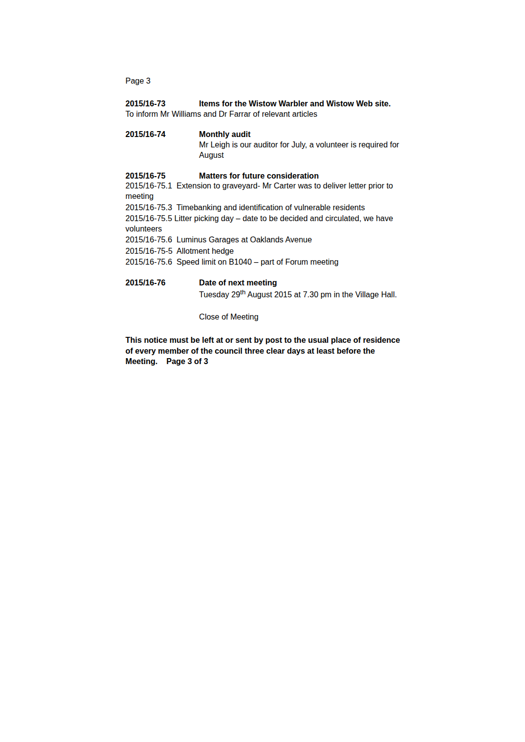Page 3
2015/16-73 Items for the Wistow Warbler and Wistow Web site.
To inform Mr Williams and Dr Farrar of relevant articles
2015/16-74 Monthly audit
Mr Leigh is our auditor for July, a volunteer is required for August
2015/16-75 Matters for future consideration
2015/16-75.1 Extension to graveyard- Mr Carter was to deliver letter prior to meeting
2015/16-75.3 Timebanking and identification of vulnerable residents
2015/16-75.5 Litter picking day – date to be decided and circulated, we have volunteers
2015/16-75.6 Luminus Garages at Oaklands Avenue
2015/16-75-5 Allotment hedge
2015/16-75.6 Speed limit on B1040 – part of Forum meeting
2015/16-76 Date of next meeting
Tuesday 29th August 2015 at 7.30 pm in the Village Hall.
Close of Meeting
This notice must be left at or sent by post to the usual place of residence of every member of the council three clear days at least before the Meeting. Page 3 of 3